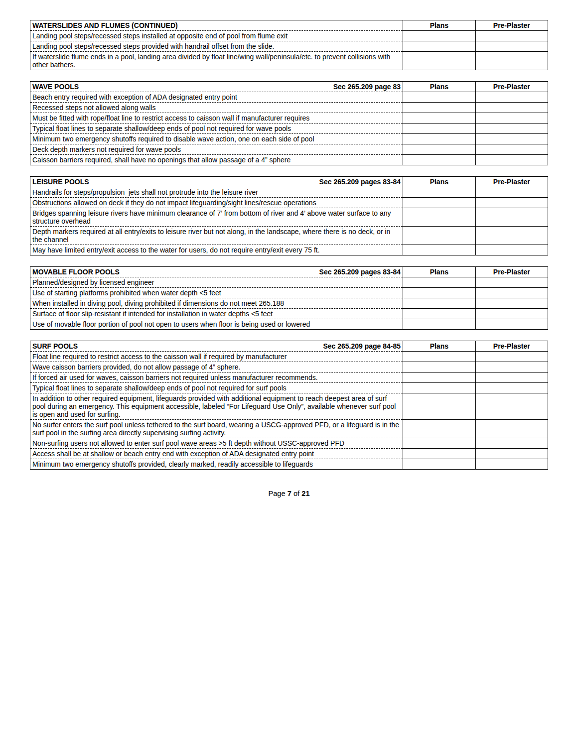| WATERSLIDES AND FLUMES (CONTINUED) | Plans | Pre-Plaster |
| Landing pool steps/recessed steps installed at opposite end of pool from flume exit | | |
| Landing pool steps/recessed steps provided with handrail offset from the slide. | | |
| If waterslide flume ends in a pool, landing area divided by float line/wing wall/peninsula/etc. to prevent collisions with other bathers. | | |
| WAVE POOLS Sec 265.209 page 83 | Plans | Pre-Plaster |
| Beach entry required with exception of ADA designated entry point | | |
| Recessed steps not allowed along walls | | |
| Must be fitted with rope/float line to restrict access to caisson wall if manufacturer requires | | |
| Typical float lines to separate shallow/deep ends of pool not required for wave pools | | |
| Minimum two emergency shutoffs required to disable wave action, one on each side of pool | | |
| Deck depth markers not required for wave pools | | |
| Caisson barriers required, shall have no openings that allow passage of a 4” sphere | | |
| LEISURE POOLS Sec 265.209 pages 83-84 | Plans | Pre-Plaster |
| Handrails for steps/propulsion jets shall not protrude into the leisure river | | |
| Obstructions allowed on deck if they do not impact lifeguarding/sight lines/rescue operations | | |
| Bridges spanning leisure rivers have minimum clearance of 7’ from bottom of river and 4’ above water surface to any structure overhead | | |
| Depth markers required at all entry/exits to leisure river but not along, in the landscape, where there is no deck, or in the channel | | |
| May have limited entry/exit access to the water for users, do not require entry/exit every 75 ft. | | |
| MOVABLE FLOOR POOLS Sec 265.209 pages 83-84 | Plans | Pre-Plaster |
| Planned/designed by licensed engineer | | |
| Use of starting platforms prohibited when water depth <5 feet | | |
| When installed in diving pool, diving prohibited if dimensions do not meet 265.188 | | |
| Surface of floor slip-resistant if intended for installation in water depths <5 feet | | |
| Use of movable floor portion of pool not open to users when floor is being used or lowered | | |
| SURF POOLS Sec 265.209 page 84-85 | Plans | Pre-Plaster |
| Float line required to restrict access to the caisson wall if required by manufacturer | | |
| Wave caisson barriers provided, do not allow passage of 4” sphere. | | |
| If forced air used for waves, caisson barriers not required unless manufacturer recommends. | | |
| Typical float lines to separate shallow/deep ends of pool not required for surf pools | | |
| In addition to other required equipment, lifeguards provided with additional equipment to reach deepest area of surf pool during an emergency. This equipment accessible, labeled “For Lifeguard Use Only”, available whenever surf pool is open and used for surfing. | | |
| No surfer enters the surf pool unless tethered to the surf board, wearing a USCG-approved PFD, or a lifeguard is in the surf pool in the surfing area directly supervising surfing activity. | | |
| Non-surfing users not allowed to enter surf pool wave areas >5 ft depth without USSC-approved PFD | | |
| Access shall be at shallow or beach entry end with exception of ADA designated entry point | | |
| Minimum two emergency shutoffs provided, clearly marked, readily accessible to lifeguards | | |
Page 7 of 21